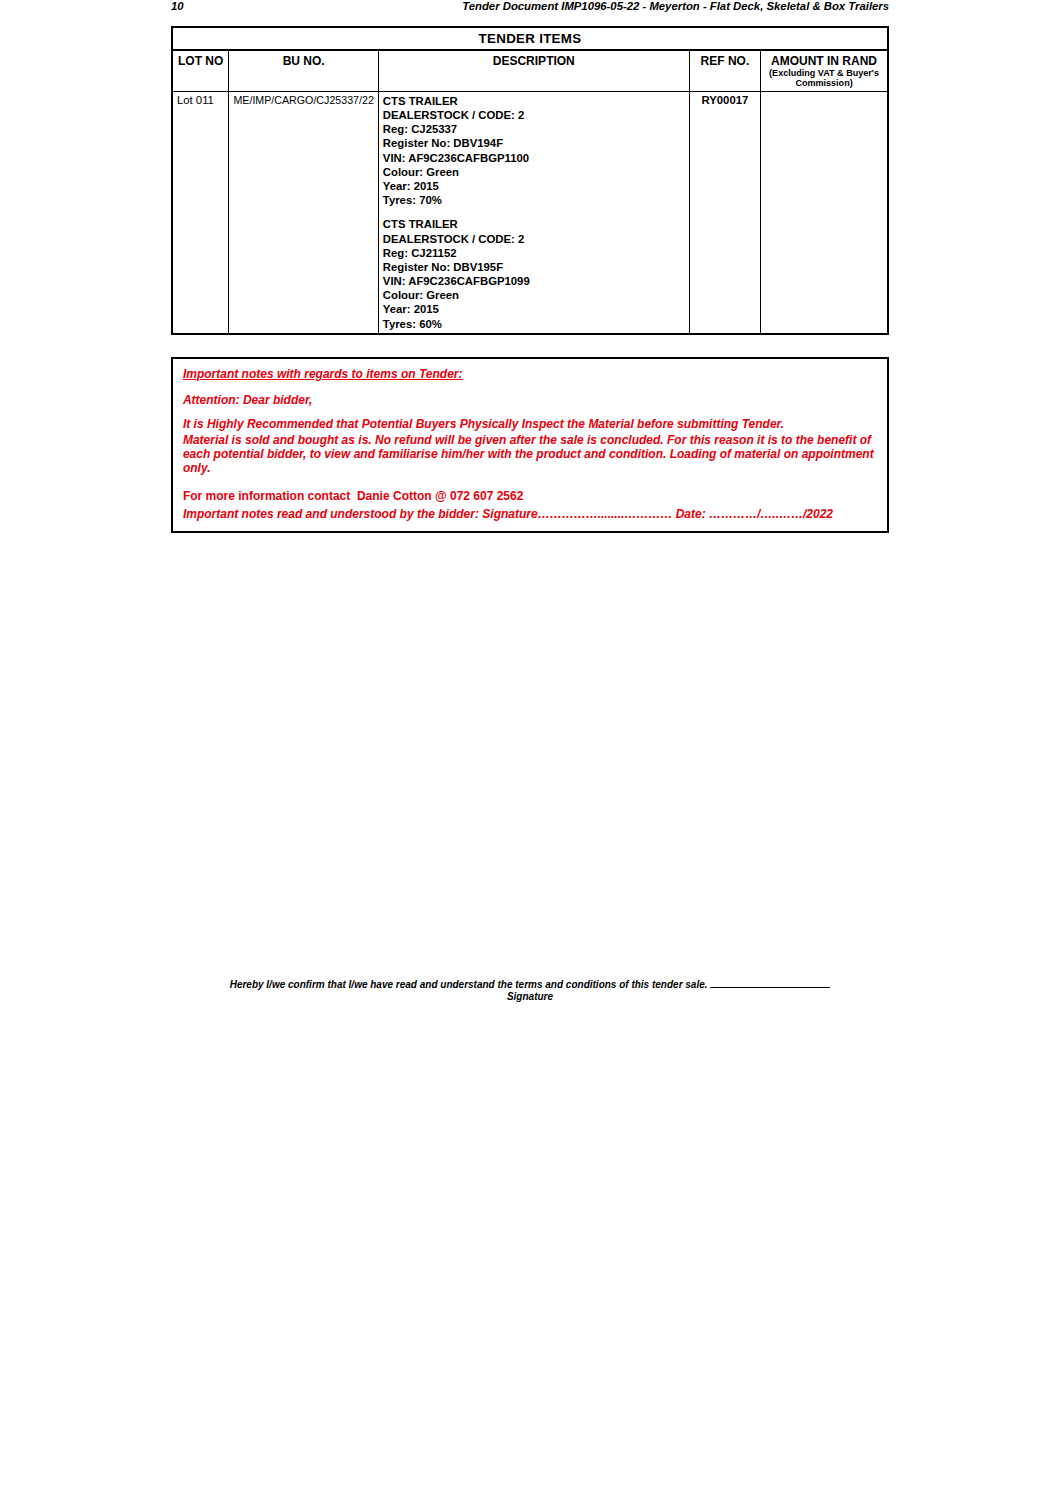10
Tender Document IMP1096-05-22 - Meyerton - Flat Deck, Skeletal & Box Trailers
TENDER ITEMS
| LOT NO | BU NO. | DESCRIPTION | REF NO. | AMOUNT IN RAND (Excluding VAT & Buyer's Commission) |
| --- | --- | --- | --- | --- |
| Lot 011 | ME/IMP/CARGO/CJ25337/22 | CTS TRAILER DEALERSTOCK / CODE: 2 Reg: CJ25337 Register No: DBV194F VIN: AF9C236CAFBGP1100 Colour: Green Year: 2015 Tyres: 70% CTS TRAILER DEALERSTOCK / CODE: 2 Reg: CJ21152 Register No: DBV195F VIN: AF9C236CAFBGP1099 Colour: Green Year: 2015 Tyres: 60% | RY00017 | |
Important notes with regards to items on Tender:
Attention: Dear bidder,
It is Highly Recommended that Potential Buyers Physically Inspect the Material before submitting Tender.
Material is sold and bought as is. No refund will be given after the sale is concluded. For this reason it is to the benefit of each potential bidder, to view and familiarise him/her with the product and condition. Loading of material on appointment only.
For more information contact Danie Cotton @ 072 607 2562
Important notes read and understood by the bidder: Signature……………........………… Date: …………/…..……/2022
Hereby I/we confirm that I/we have read and understand the terms and conditions of this tender sale. Signature